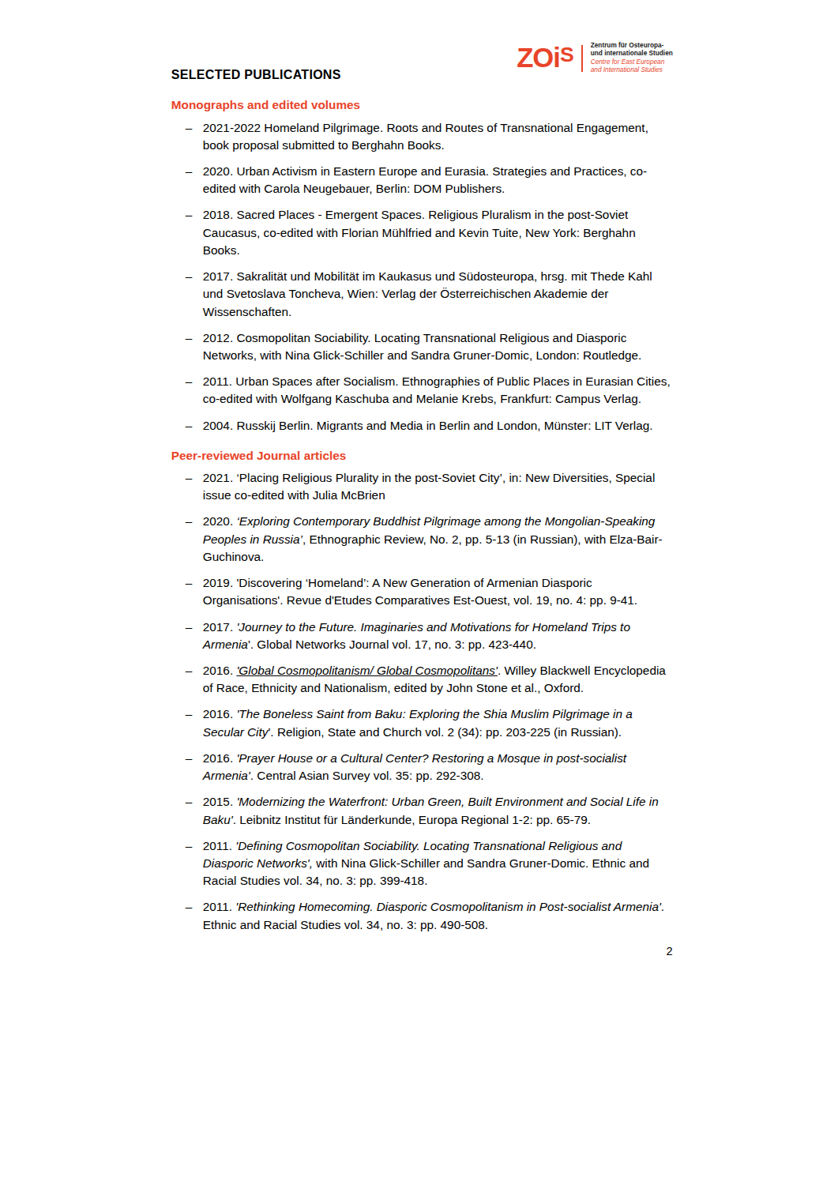ZOiS Zentrum für Osteuropa-
und internationale Studien
Centre for East European
and International Studies
SELECTED PUBLICATIONS
Monographs and edited volumes
2021-2022 Homeland Pilgrimage. Roots and Routes of Transnational Engagement, book proposal submitted to Berghahn Books.
2020. Urban Activism in Eastern Europe and Eurasia. Strategies and Practices, co-edited with Carola Neugebauer, Berlin: DOM Publishers.
2018. Sacred Places - Emergent Spaces. Religious Pluralism in the post-Soviet Caucasus, co-edited with Florian Mühlfried and Kevin Tuite, New York: Berghahn Books.
2017. Sakralität und Mobilität im Kaukasus und Südosteuropa, hrsg. mit Thede Kahl und Svetoslava Toncheva, Wien: Verlag der Österreichischen Akademie der Wissenschaften.
2012. Cosmopolitan Sociability. Locating Transnational Religious and Diasporic Networks, with Nina Glick-Schiller and Sandra Gruner-Domic, London: Routledge.
2011. Urban Spaces after Socialism. Ethnographies of Public Places in Eurasian Cities, co-edited with Wolfgang Kaschuba and Melanie Krebs, Frankfurt: Campus Verlag.
2004. Russkij Berlin. Migrants and Media in Berlin and London, Münster: LIT Verlag.
Peer-reviewed Journal articles
2021. ‘Placing Religious Plurality in the post-Soviet City’, in: New Diversities, Special issue co-edited with Julia McBrien
2020. ‘Exploring Contemporary Buddhist Pilgrimage among the Mongolian-Speaking Peoples in Russia’, Ethnographic Review, No. 2, pp. 5-13 (in Russian), with Elza-Bair-Guchinova.
2019. 'Discovering ‘Homeland’: A New Generation of Armenian Diasporic Organisations'. Revue d'Etudes Comparatives Est-Ouest, vol. 19, no. 4: pp. 9-41.
2017. 'Journey to the Future. Imaginaries and Motivations for Homeland Trips to Armenia'. Global Networks Journal vol. 17, no. 3: pp. 423-440.
2016. 'Global Cosmopolitanism/ Global Cosmopolitans'. Willey Blackwell Encyclopedia of Race, Ethnicity and Nationalism, edited by John Stone et al., Oxford.
2016. 'The Boneless Saint from Baku: Exploring the Shia Muslim Pilgrimage in a Secular City'. Religion, State and Church vol. 2 (34): pp. 203-225 (in Russian).
2016. 'Prayer House or a Cultural Center? Restoring a Mosque in post-socialist Armenia'. Central Asian Survey vol. 35: pp. 292-308.
2015. 'Modernizing the Waterfront: Urban Green, Built Environment and Social Life in Baku'. Leibnitz Institut für Länderkunde, Europa Regional 1-2: pp. 65-79.
2011. 'Defining Cosmopolitan Sociability. Locating Transnational Religious and Diasporic Networks', with Nina Glick-Schiller and Sandra Gruner-Domic. Ethnic and Racial Studies vol. 34, no. 3: pp. 399-418.
2011. 'Rethinking Homecoming. Diasporic Cosmopolitanism in Post-socialist Armenia'. Ethnic and Racial Studies vol. 34, no. 3: pp. 490-508.
2